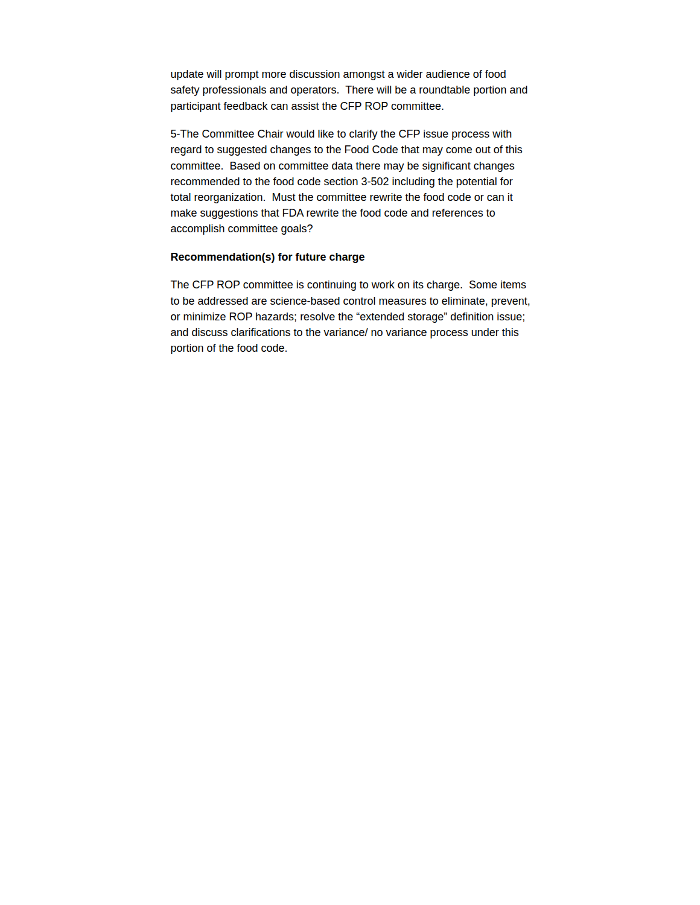update will prompt more discussion amongst a wider audience of food safety professionals and operators. There will be a roundtable portion and participant feedback can assist the CFP ROP committee.
5-The Committee Chair would like to clarify the CFP issue process with regard to suggested changes to the Food Code that may come out of this committee. Based on committee data there may be significant changes recommended to the food code section 3-502 including the potential for total reorganization. Must the committee rewrite the food code or can it make suggestions that FDA rewrite the food code and references to accomplish committee goals?
Recommendation(s) for future charge
The CFP ROP committee is continuing to work on its charge. Some items to be addressed are science-based control measures to eliminate, prevent, or minimize ROP hazards; resolve the “extended storage” definition issue; and discuss clarifications to the variance/ no variance process under this portion of the food code.